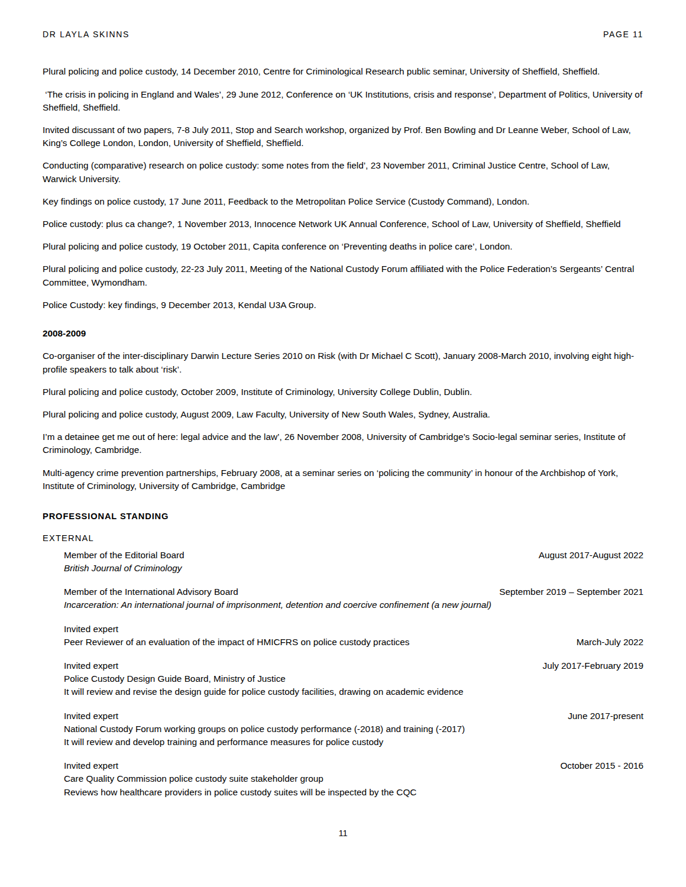DR LAYLA SKINNS PAGE 11
Plural policing and police custody, 14 December 2010, Centre for Criminological Research public seminar, University of Sheffield, Sheffield.
‘The crisis in policing in England and Wales’, 29 June 2012, Conference on ‘UK Institutions, crisis and response’, Department of Politics, University of Sheffield, Sheffield.
Invited discussant of two papers, 7-8 July 2011, Stop and Search workshop, organized by Prof. Ben Bowling and Dr Leanne Weber, School of Law, King’s College London, London, University of Sheffield, Sheffield.
Conducting (comparative) research on police custody: some notes from the field’, 23 November 2011, Criminal Justice Centre, School of Law, Warwick University.
Key findings on police custody, 17 June 2011, Feedback to the Metropolitan Police Service (Custody Command), London.
Police custody: plus ca change?, 1 November 2013, Innocence Network UK Annual Conference, School of Law, University of Sheffield, Sheffield
Plural policing and police custody, 19 October 2011, Capita conference on ‘Preventing deaths in police care’, London.
Plural policing and police custody, 22-23 July 2011, Meeting of the National Custody Forum affiliated with the Police Federation’s Sergeants’ Central Committee, Wymondham.
Police Custody: key findings, 9 December 2013, Kendal U3A Group.
2008-2009
Co-organiser of the inter-disciplinary Darwin Lecture Series 2010 on Risk (with Dr Michael C Scott), January 2008-March 2010, involving eight high-profile speakers to talk about ‘risk’.
Plural policing and police custody, October 2009, Institute of Criminology, University College Dublin, Dublin.
Plural policing and police custody, August 2009, Law Faculty, University of New South Wales, Sydney, Australia.
I’m a detainee get me out of here: legal advice and the law’, 26 November 2008, University of Cambridge’s Socio-legal seminar series, Institute of Criminology, Cambridge.
Multi-agency crime prevention partnerships, February 2008, at a seminar series on ‘policing the community’ in honour of the Archbishop of York, Institute of Criminology, University of Cambridge, Cambridge
PROFESSIONAL STANDING
EXTERNAL
Member of the Editorial Board August 2017-August 2022
British Journal of Criminology
Member of the International Advisory Board September 2019 – September 2021
Incarceration: An international journal of imprisonment, detention and coercive confinement (a new journal)
Invited expert
Peer Reviewer of an evaluation of the impact of HMICFRS on police custody practices March-July 2022
Invited expert July 2017-February 2019
Police Custody Design Guide Board, Ministry of Justice
It will review and revise the design guide for police custody facilities, drawing on academic evidence
Invited expert June 2017-present
National Custody Forum working groups on police custody performance (-2018) and training (-2017)
It will review and develop training and performance measures for police custody
Invited expert October 2015 - 2016
Care Quality Commission police custody suite stakeholder group
Reviews how healthcare providers in police custody suites will be inspected by the CQC
11